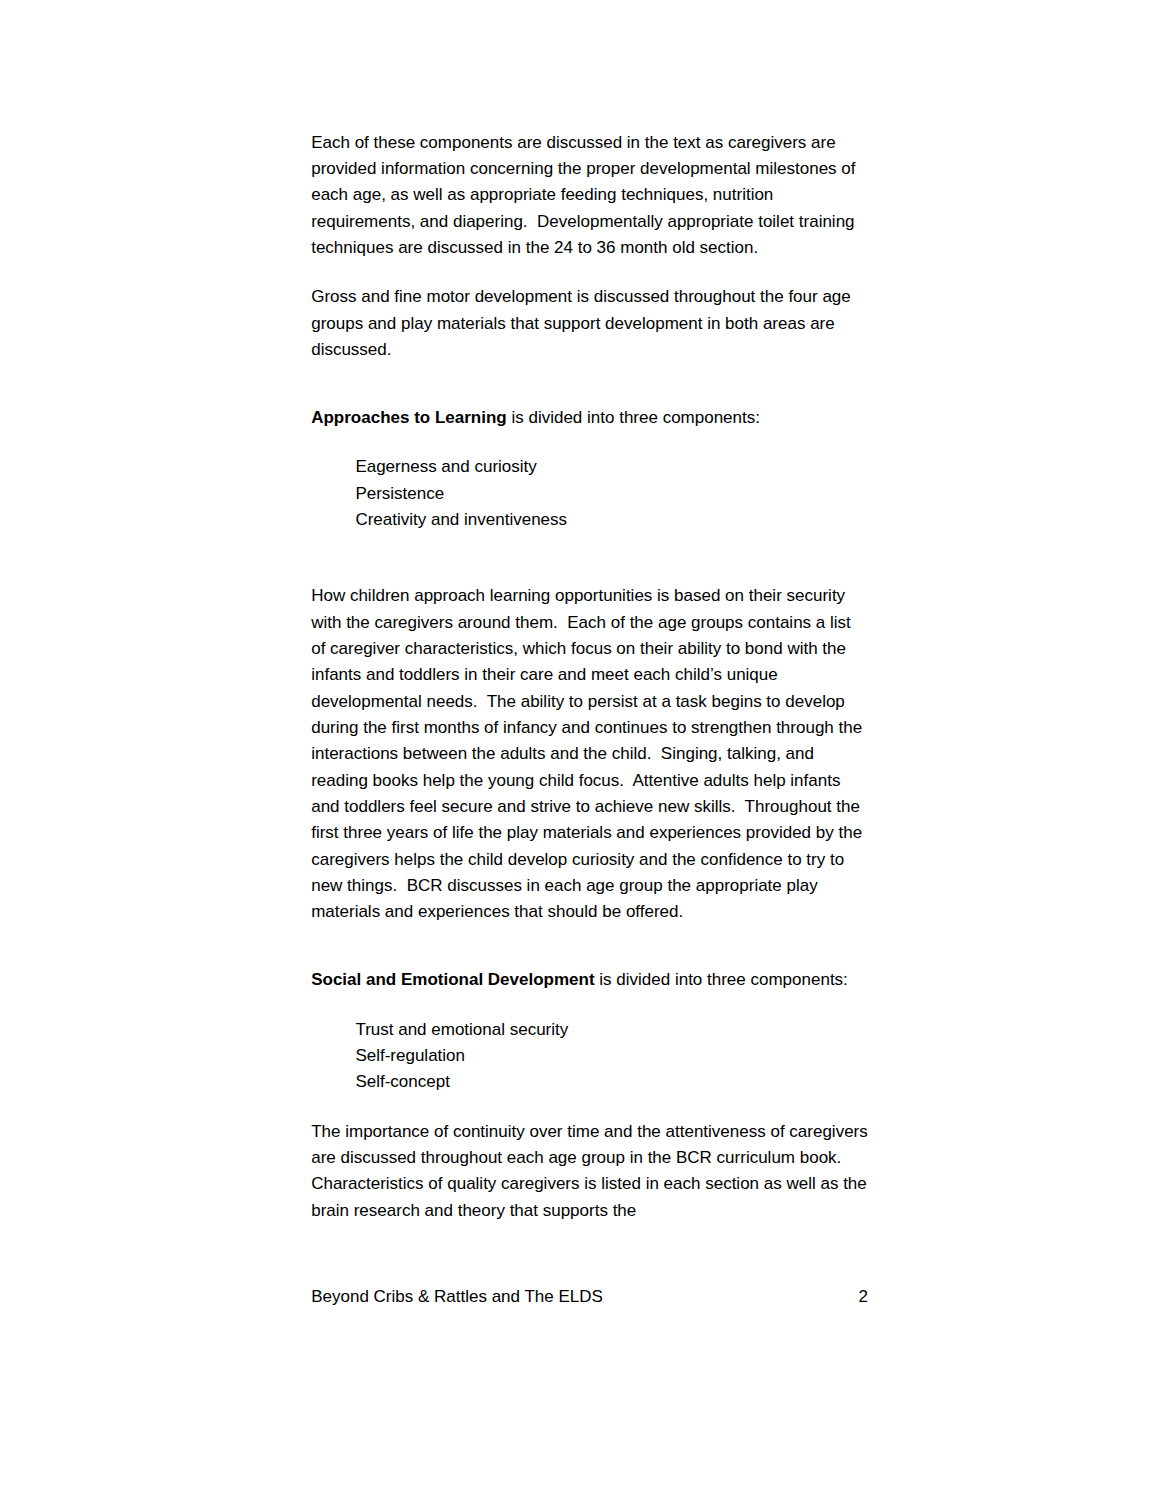Each of these components are discussed in the text as caregivers are provided information concerning the proper developmental milestones of each age, as well as appropriate feeding techniques, nutrition requirements, and diapering. Developmentally appropriate toilet training techniques are discussed in the 24 to 36 month old section.
Gross and fine motor development is discussed throughout the four age groups and play materials that support development in both areas are discussed.
Approaches to Learning is divided into three components:
Eagerness and curiosity
Persistence
Creativity and inventiveness
How children approach learning opportunities is based on their security with the caregivers around them. Each of the age groups contains a list of caregiver characteristics, which focus on their ability to bond with the infants and toddlers in their care and meet each child’s unique developmental needs. The ability to persist at a task begins to develop during the first months of infancy and continues to strengthen through the interactions between the adults and the child. Singing, talking, and reading books help the young child focus. Attentive adults help infants and toddlers feel secure and strive to achieve new skills. Throughout the first three years of life the play materials and experiences provided by the caregivers helps the child develop curiosity and the confidence to try to new things. BCR discusses in each age group the appropriate play materials and experiences that should be offered.
Social and Emotional Development is divided into three components:
Trust and emotional security
Self-regulation
Self-concept
The importance of continuity over time and the attentiveness of caregivers are discussed throughout each age group in the BCR curriculum book. Characteristics of quality caregivers is listed in each section as well as the brain research and theory that supports the
Beyond Cribs & Rattles and The ELDS 2